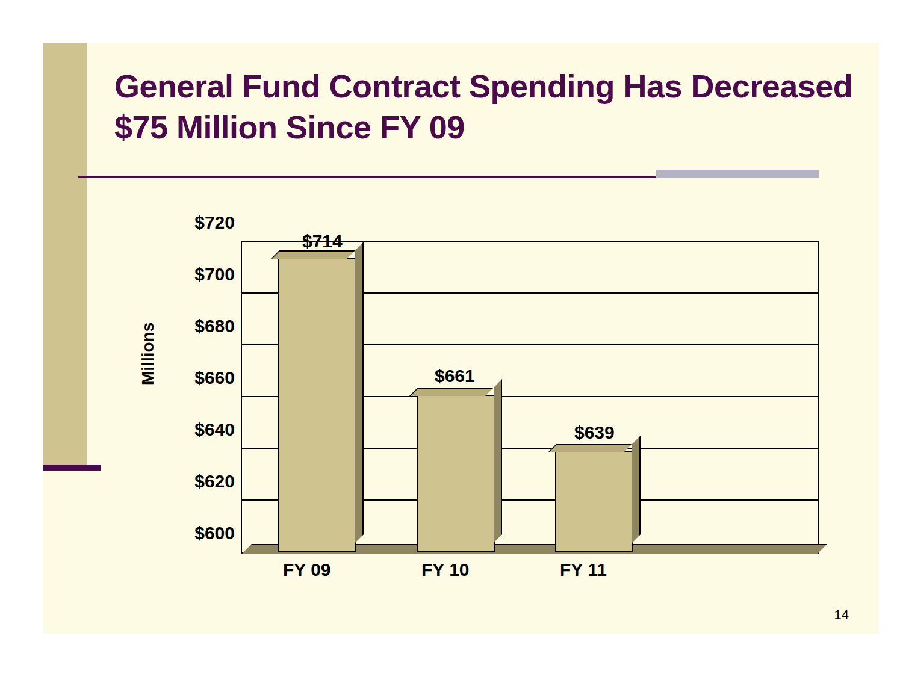General Fund Contract Spending Has Decreased $75 Million Since FY 09
Millions
$720
$700
$680
$660
$640
$620
$600
$714
$661
$639
FY 09
FY 10
FY 11
14